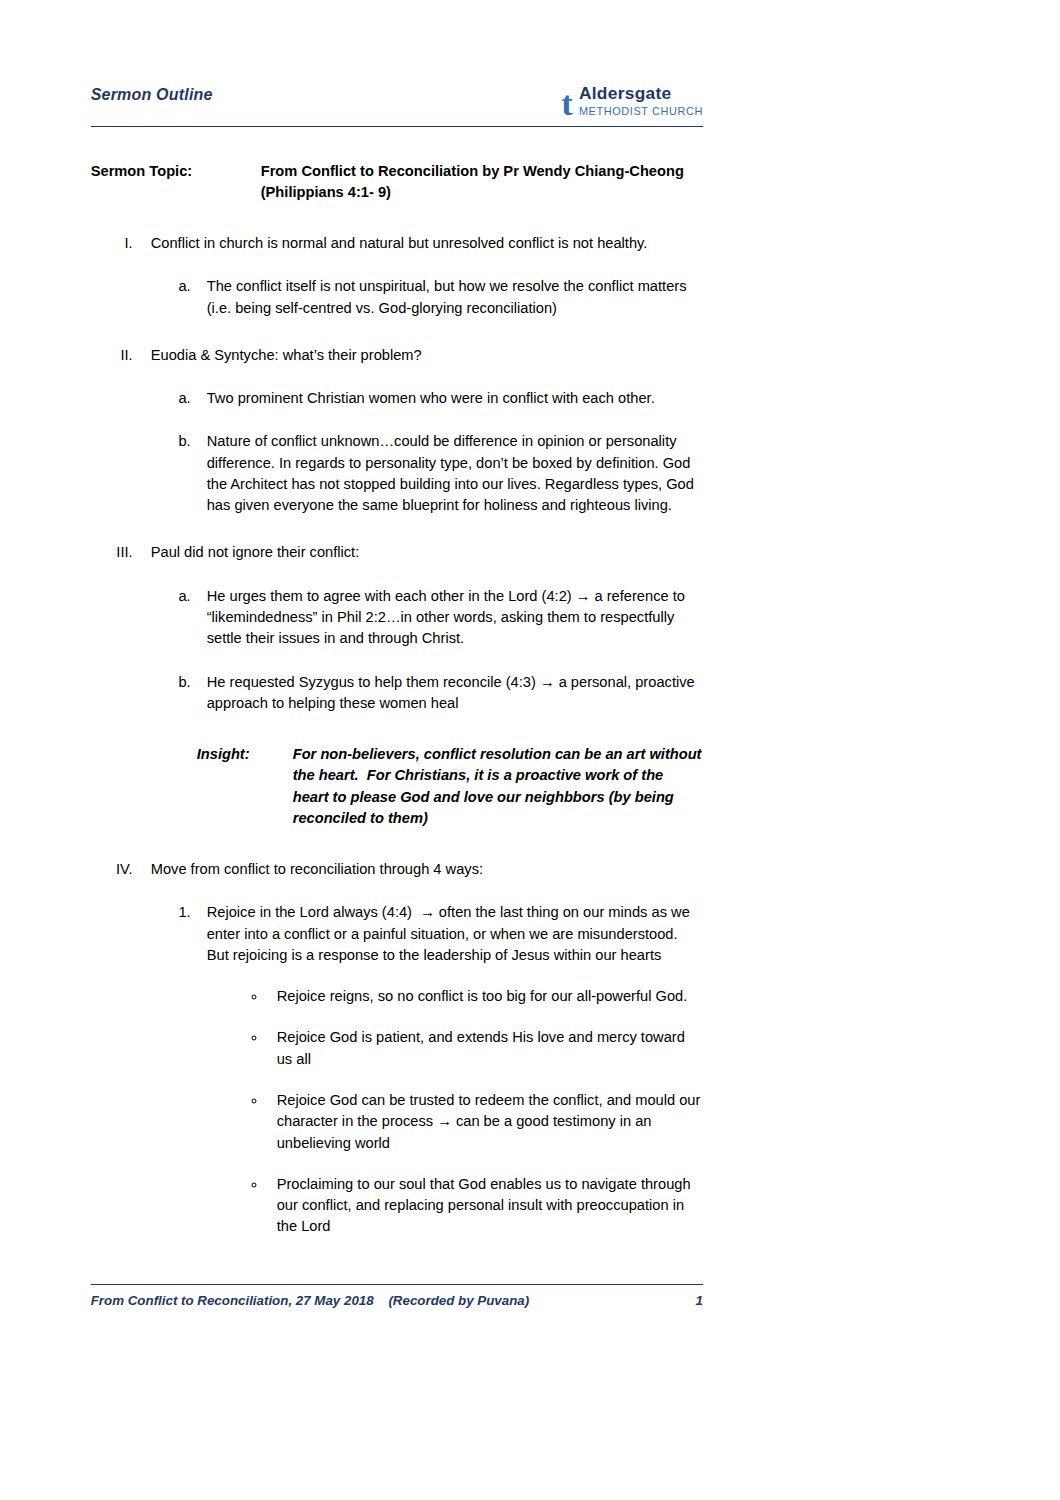Sermon Outline
t Aldersgate
Methodist Church
Sermon Topic:
From Conflict to Reconciliation by Pr Wendy Chiang-Cheong (Philippians 4:1- 9)
Conflict in church is normal and natural but unresolved conflict is not healthy.
The conflict itself is not unspiritual, but how we resolve the conflict matters (i.e. being self-centred vs. God-glorying reconciliation)
Euodia & Syntyche: what’s their problem?
Two prominent Christian women who were in conflict with each other.
Nature of conflict unknown…could be difference in opinion or personality difference. In regards to personality type, don’t be boxed by definition. God the Architect has not stopped building into our lives. Regardless types, God has given everyone the same blueprint for holiness and righteous living.
Paul did not ignore their conflict:
He urges them to agree with each other in the Lord (4:2) → a reference to “likemindedness” in Phil 2:2…in other words, asking them to respectfully settle their issues in and through Christ.
He requested Syzygus to help them reconcile (4:3) → a personal, proactive approach to helping these women heal
Insight:
For non-believers, conflict resolution can be an art without the heart. For Christians, it is a proactive work of the heart to please God and love our neighbbors (by being reconciled to them)
Move from conflict to reconciliation through 4 ways:
Rejoice in the Lord always (4:4) → often the last thing on our minds as we enter into a conflict or a painful situation, or when we are misunderstood. But rejoicing is a response to the leadership of Jesus within our hearts
Rejoice reigns, so no conflict is too big for our all-powerful God.
Rejoice God is patient, and extends His love and mercy toward us all
Rejoice God can be trusted to redeem the conflict, and mould our character in the process → can be a good testimony in an unbelieving world
Proclaiming to our soul that God enables us to navigate through our conflict, and replacing personal insult with preoccupation in the Lord
From Conflict to Reconciliation, 27 May 2018 (Recorded by Puvana)
1